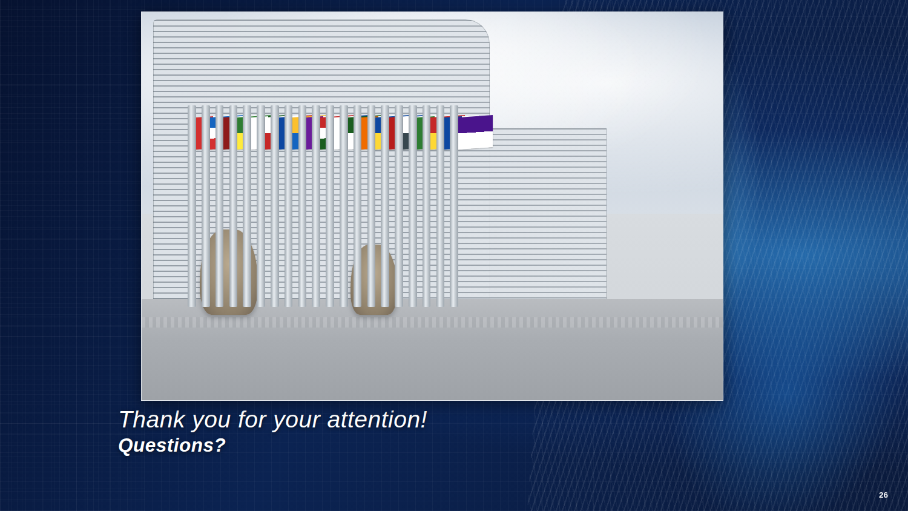Thank you for your attention!
Questions?
26